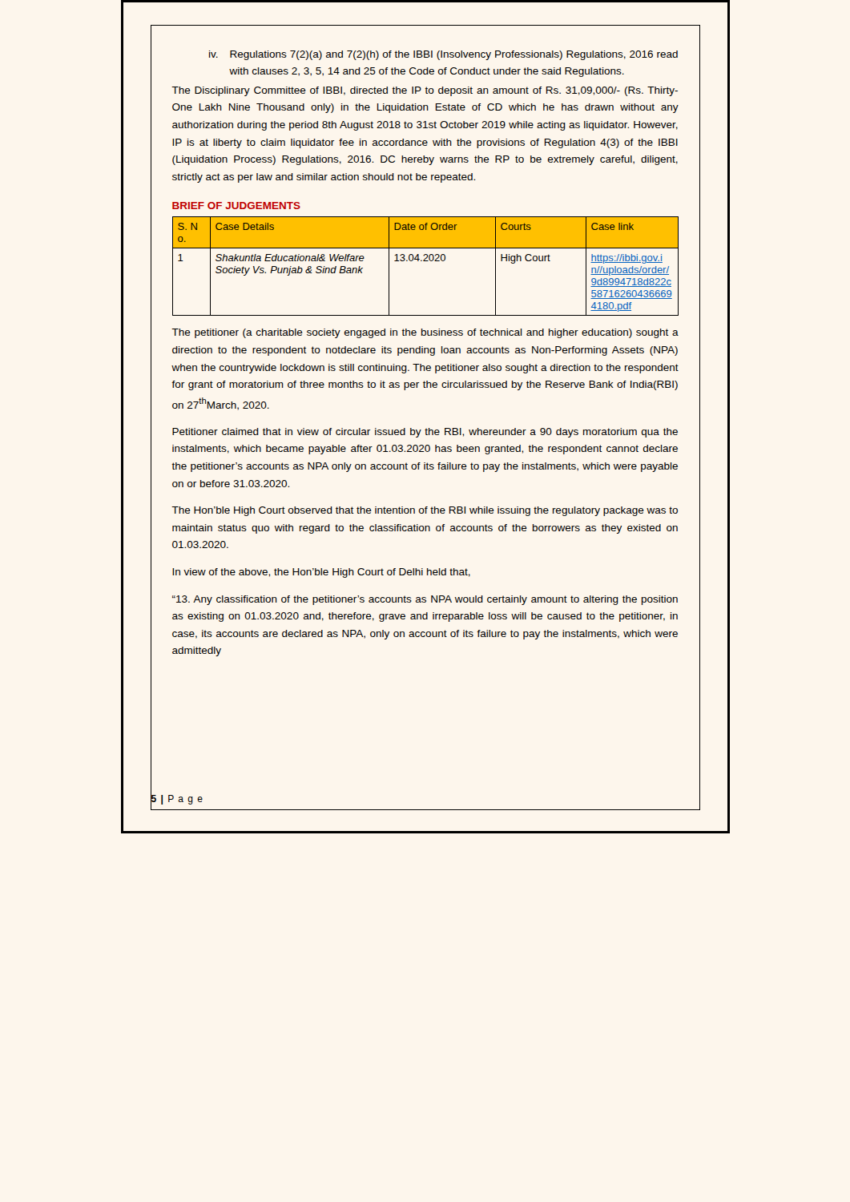iv. Regulations 7(2)(a) and 7(2)(h) of the IBBI (Insolvency Professionals) Regulations, 2016 read with clauses 2, 3, 5, 14 and 25 of the Code of Conduct under the said Regulations.
The Disciplinary Committee of IBBI, directed the IP to deposit an amount of Rs. 31,09,000/- (Rs. Thirty-One Lakh Nine Thousand only) in the Liquidation Estate of CD which he has drawn without any authorization during the period 8th August 2018 to 31st October 2019 while acting as liquidator. However, IP is at liberty to claim liquidator fee in accordance with the provisions of Regulation 4(3) of the IBBI (Liquidation Process) Regulations, 2016. DC hereby warns the RP to be extremely careful, diligent, strictly act as per law and similar action should not be repeated.
BRIEF OF JUDGEMENTS
| S. N o. | Case Details | Date of Order | Courts | Case link |
| --- | --- | --- | --- | --- |
| 1 | Shakuntla Educational& Welfare Society Vs. Punjab & Sind Bank | 13.04.2020 | High Court | https://ibbi.gov.in//uploads/order/9d8994718d822c587162604366694180.pdf |
The petitioner (a charitable society engaged in the business of technical and higher education) sought a direction to the respondent to notdeclare its pending loan accounts as Non-Performing Assets (NPA) when the countrywide lockdown is still continuing. The petitioner also sought a direction to the respondent for grant of moratorium of three months to it as per the circularissued by the Reserve Bank of India(RBI) on 27thMarch, 2020.
Petitioner claimed that in view of circular issued by the RBI, whereunder a 90 days moratorium qua the instalments, which became payable after 01.03.2020 has been granted, the respondent cannot declare the petitioner’s accounts as NPA only on account of its failure to pay the instalments, which were payable on or before 31.03.2020.
The Hon’ble High Court observed that the intention of the RBI while issuing the regulatory package was to maintain status quo with regard to the classification of accounts of the borrowers as they existed on 01.03.2020.
In view of the above, the Hon’ble High Court of Delhi held that,
“13. Any classification of the petitioner’s accounts as NPA would certainly amount to altering the position as existing on 01.03.2020 and, therefore, grave and irreparable loss will be caused to the petitioner, in case, its accounts are declared as NPA, only on account of its failure to pay the instalments, which were admittedly
5 | P a g e